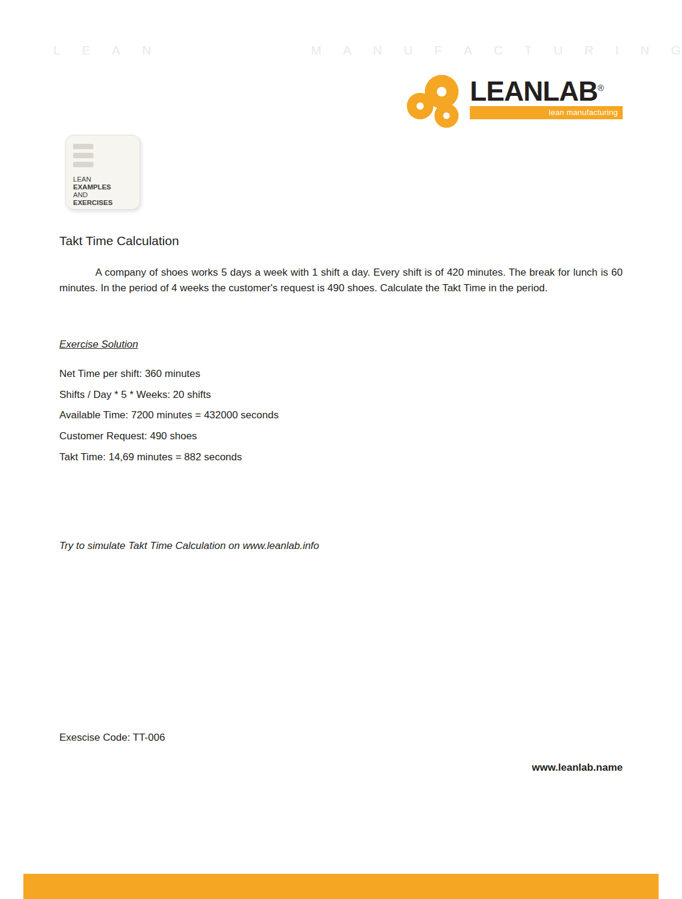L E A N M A N U F A C T U R I N G
LEAN LAB®
lean manufacturing
LEAN
EXAMPLES
AND
EXERCISES
Takt Time Calculation
A company of shoes works 5 days a week with 1 shift a day. Every shift is of 420 minutes. The break for lunch is 60 minutes. In the period of 4 weeks the customer's request is 490 shoes. Calculate the Takt Time in the period.
Exercise Solution
Net Time per shift: 360 minutes
Shifts / Day * 5 * Weeks: 20 shifts
Available Time: 7200 minutes = 432000 seconds
Customer Request: 490 shoes
Takt Time: 14,69 minutes = 882 seconds
Try to simulate Takt Time Calculation on www.leanlab.info
Exescise Code: TT-006
www.leanlab.name